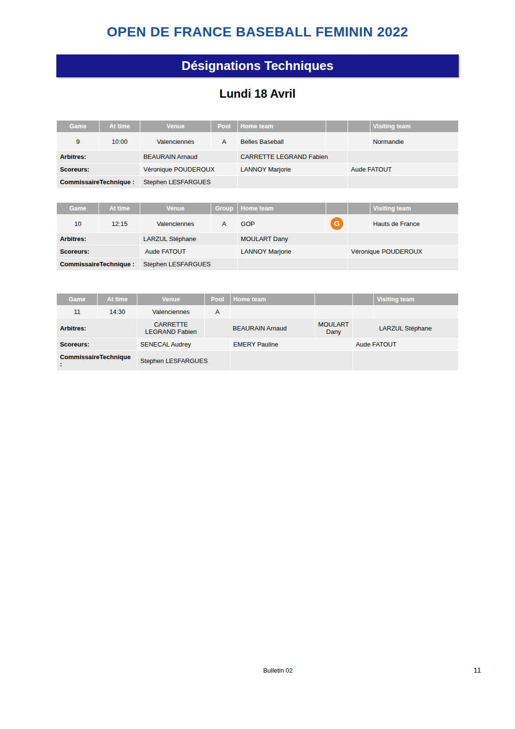OPEN DE FRANCE BASEBALL FEMININ 2022
Désignations Techniques
Lundi 18 Avril
| Game | At time | Venue | Pool | Home team | | | Visiting team |
| --- | --- | --- | --- | --- | --- | --- | --- |
| 9 | 10:00 | Valenciennes | A | Belles Baseball | | | Normandie |
| Arbitres: | BEAURAIN Arnaud | CARRETTE LEGRAND Fabien | |
| Scoreurs: | Véronique POUDEROUX | LANNOY Marjorie | Aude FATOUT |
| CommissaireTechnique : | Stephen LESFARGUES | | |
| Game | At time | Venue | Group | Home team | | | Visiting team |
| --- | --- | --- | --- | --- | --- | --- | --- |
| 10 | 12:15 | Valenciennes | A | GOP | G | | Hauts de France |
| Arbitres: | LARZUL Stéphane | MOULART Dany | |
| Scoreurs: | Aude FATOUT | LANNOY Marjorie | Véronique POUDEROUX |
| CommissaireTechnique : | Stephen LESFARGUES | | |
| Game | At time | Venue | Pool | Home team | | | Visiting team |
| --- | --- | --- | --- | --- | --- | --- | --- |
| 11 | 14:30 | Valenciennes | A | | | | |
| Arbitres: | CARRETTE LEGRAND Fabien | BEAURAIN Arnaud | MOULART Dany | LARZUL Stéphane |
| Scoreurs: | SENECAL Audrey | EMERY Pauline | Aude FATOUT |
| CommissaireTechnique : | Stephen LESFARGUES | | |
Bulletin 02
11